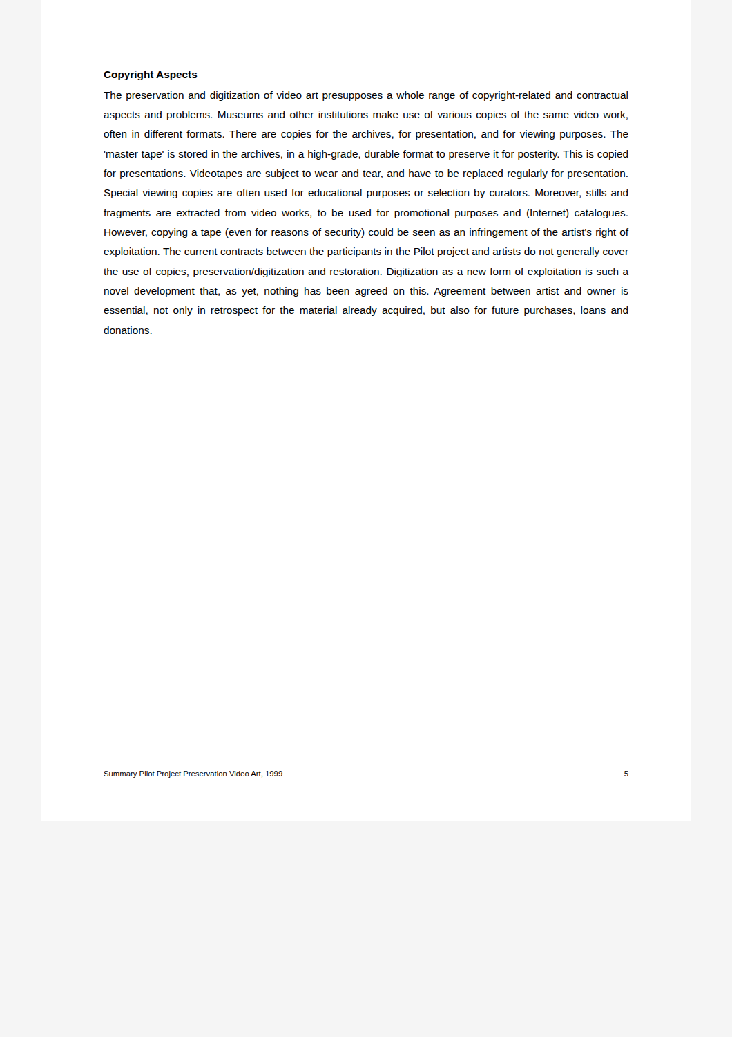Copyright Aspects
The preservation and digitization of video art presupposes a whole range of copyright-related and contractual aspects and problems. Museums and other institutions make use of various copies of the same video work, often in different formats. There are copies for the archives, for presentation, and for viewing purposes. The 'master tape' is stored in the archives, in a high-grade, durable format to preserve it for posterity. This is copied for presentations. Videotapes are subject to wear and tear, and have to be replaced regularly for presentation. Special viewing copies are often used for educational purposes or selection by curators. Moreover, stills and fragments are extracted from video works, to be used for promotional purposes and (Internet) catalogues. However, copying a tape (even for reasons of security) could be seen as an infringement of the artist's right of exploitation. The current contracts between the participants in the Pilot project and artists do not generally cover the use of copies, preservation/digitization and restoration. Digitization as a new form of exploitation is such a novel development that, as yet, nothing has been agreed on this. Agreement between artist and owner is essential, not only in retrospect for the material already acquired, but also for future purchases, loans and donations.
Summary Pilot Project Preservation Video Art, 1999 5